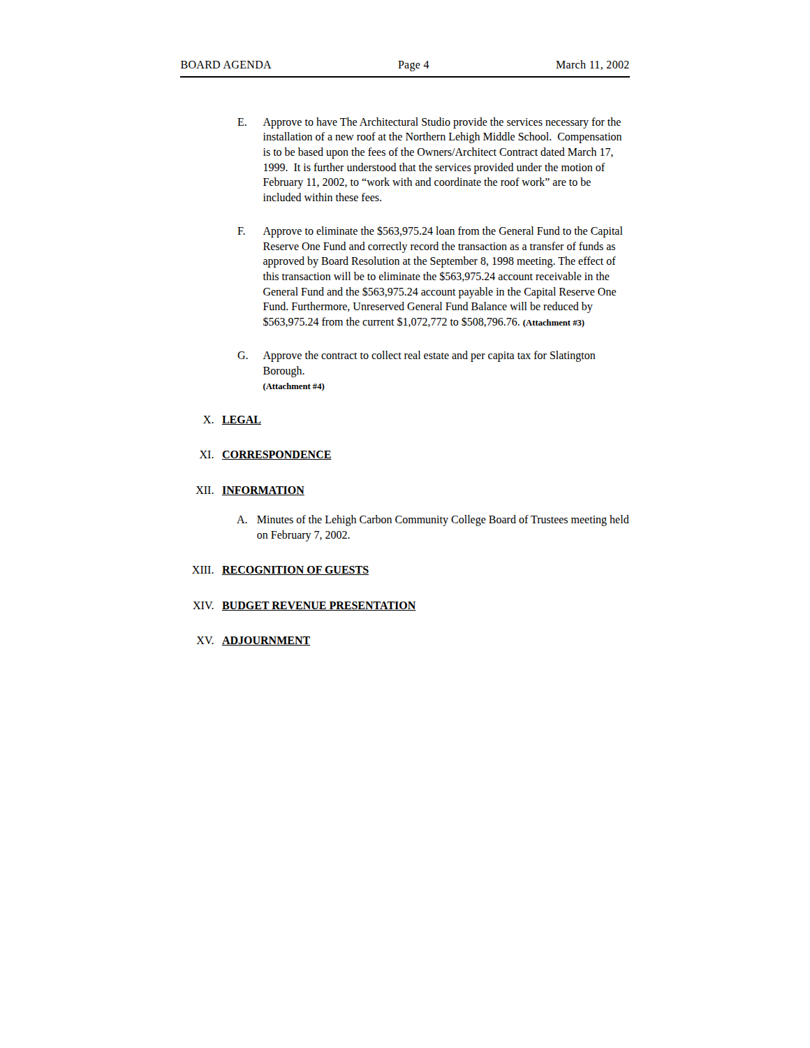BOARD AGENDA
Page 4
March 11, 2002
E. Approve to have The Architectural Studio provide the services necessary for the installation of a new roof at the Northern Lehigh Middle School. Compensation is to be based upon the fees of the Owners/Architect Contract dated March 17, 1999. It is further understood that the services provided under the motion of February 11, 2002, to “work with and coordinate the roof work” are to be included within these fees.
F. Approve to eliminate the $563,975.24 loan from the General Fund to the Capital Reserve One Fund and correctly record the transaction as a transfer of funds as approved by Board Resolution at the September 8, 1998 meeting. The effect of this transaction will be to eliminate the $563,975.24 account receivable in the General Fund and the $563,975.24 account payable in the Capital Reserve One Fund. Furthermore, Unreserved General Fund Balance will be reduced by $563,975.24 from the current $1,072,772 to $508,796.76. (Attachment #3)
G. Approve the contract to collect real estate and per capita tax for Slatington Borough.
(Attachment #4)
X. Legal
XI. Correspondence
XII. Information
A. Minutes of the Lehigh Carbon Community College Board of Trustees meeting held on February 7, 2002.
XIII. Recognition of Guests
XIV. Budget Revenue Presentation
XV. Adjournment